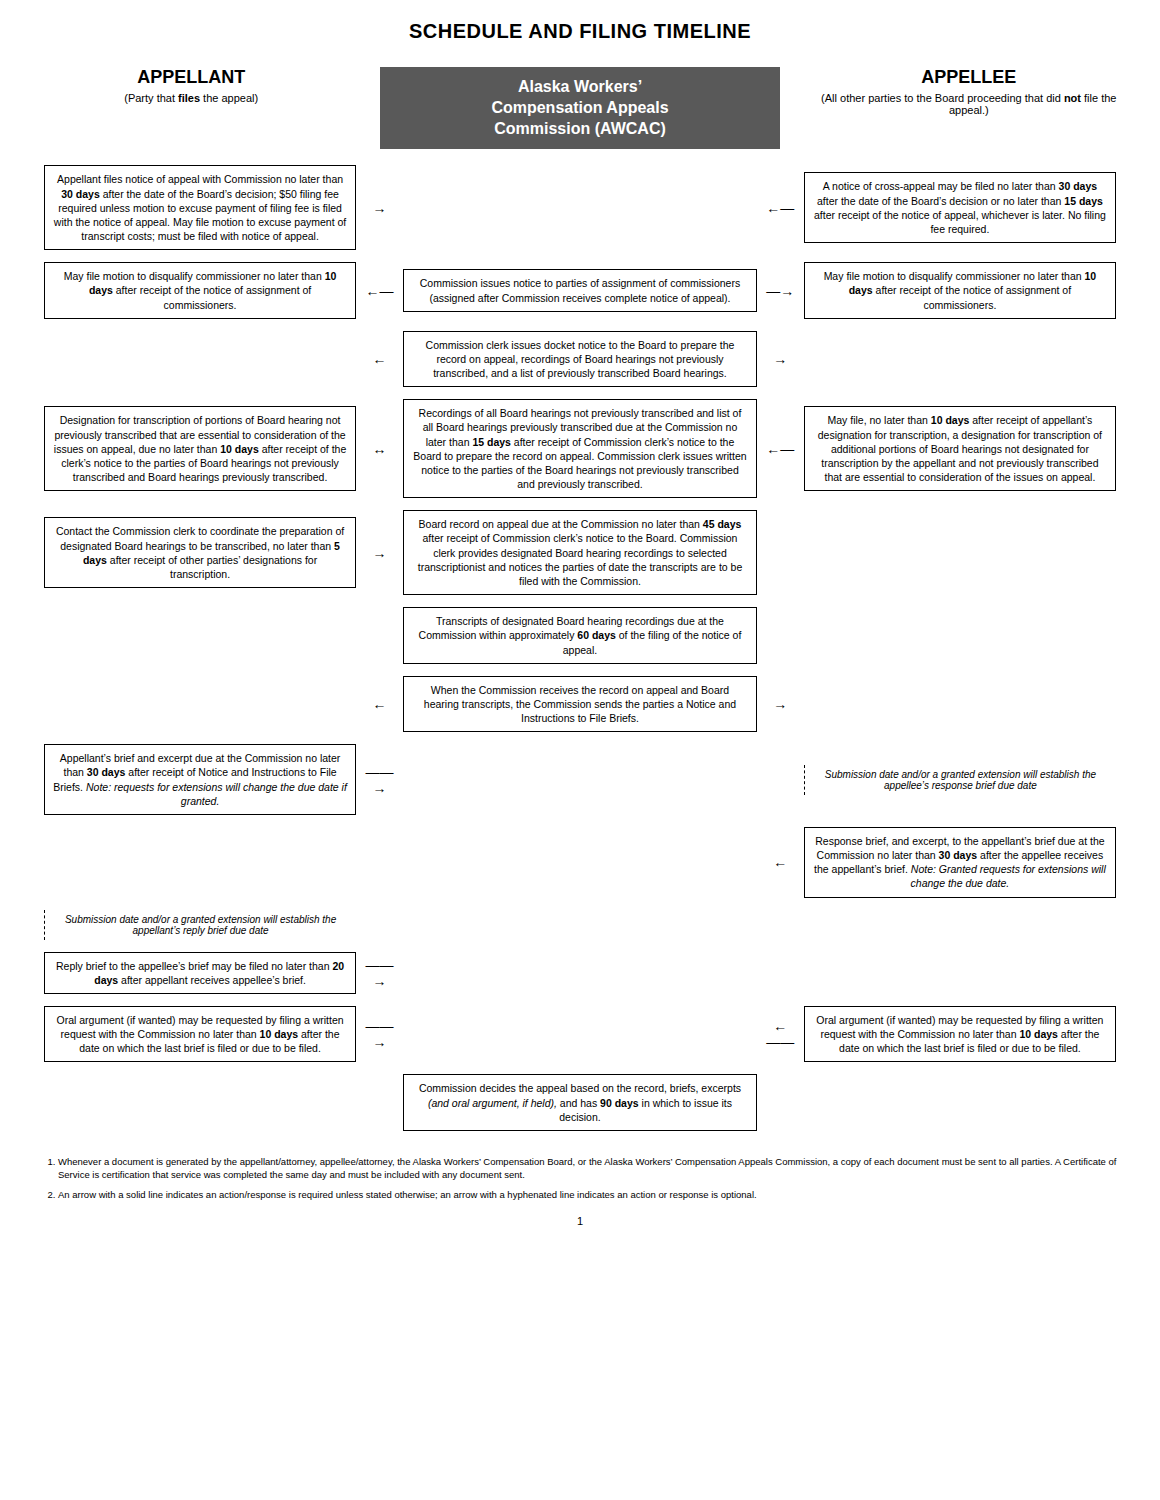SCHEDULE AND FILING TIMELINE
APPELLANT
(Party that files the appeal)
Alaska Workers’
Compensation Appeals
Commission (AWCAC)
APPELLEE
(All other parties to the Board proceeding that did not file the appeal.)
| Appellant files notice of appeal with Commission no later than 30 days after the date of the Board’s decision; $50 filing fee required unless motion to excuse payment of filing fee is filed with the notice of appeal. May file motion to excuse payment of transcript costs; must be filed with notice of appeal. | → | | ←— | A notice of cross-appeal may be filed no later than 30 days after the date of the Board’s decision or no later than 15 days after receipt of the notice of appeal, whichever is later. No filing fee required. |
| May file motion to disqualify commissioner no later than 10 days after receipt of the notice of assignment of commissioners. | ←— | Commission issues notice to parties of assignment of commissioners (assigned after Commission receives complete notice of appeal). | —→ | May file motion to disqualify commissioner no later than 10 days after receipt of the notice of assignment of commissioners. |
| | ← | Commission clerk issues docket notice to the Board to prepare the record on appeal, recordings of Board hearings not previously transcribed, and a list of previously transcribed Board hearings. | → | |
| Designation for transcription of portions of Board hearing not previously transcribed that are essential to consideration of the issues on appeal, due no later than 10 days after receipt of the clerk’s notice to the parties of Board hearings not previously transcribed and Board hearings previously transcribed. | ↔ | Recordings of all Board hearings not previously transcribed and list of all Board hearings previously transcribed due at the Commission no later than 15 days after receipt of Commission clerk’s notice to the Board to prepare the record on appeal. Commission clerk issues written notice to the parties of the Board hearings not previously transcribed and previously transcribed. | ←— | May file, no later than 10 days after receipt of appellant’s designation for transcription, a designation for transcription of additional portions of Board hearings not designated for transcription by the appellant and not previously transcribed that are essential to consideration of the issues on appeal. |
| Contact the Commission clerk to coordinate the preparation of designated Board hearings to be transcribed, no later than 5 days after receipt of other parties’ designations for transcription. | → | Board record on appeal due at the Commission no later than 45 days after receipt of Commission clerk’s notice to the Board. Commission clerk provides designated Board hearing recordings to selected transcriptionist and notices the parties of date the transcripts are to be filed with the Commission. | | |
| | | Transcripts of designated Board hearing recordings due at the Commission within approximately 60 days of the filing of the notice of appeal. | | |
| | ← | When the Commission receives the record on appeal and Board hearing transcripts, the Commission sends the parties a Notice and Instructions to File Briefs. | → | |
| Appellant’s brief and excerpt due at the Commission no later than 30 days after receipt of Notice and Instructions to File Briefs. Note: requests for extensions will change the due date if granted. | ——→ | | | Submission date and/or a granted extension will establish the appellee’s response brief due date |
| | | | ← | Response brief, and excerpt, to the appellant’s brief due at the Commission no later than 30 days after the appellee receives the appellant’s brief. Note: Granted requests for extensions will change the due date. |
| Submission date and/or a granted extension will establish the appellant’s reply brief due date | | | | |
| Reply brief to the appellee’s brief may be filed no later than 20 days after appellant receives appellee’s brief. | ——→ | | | |
| Oral argument (if wanted) may be requested by filing a written request with the Commission no later than 10 days after the date on which the last brief is filed or due to be filed. | ——→ | | ←—— | Oral argument (if wanted) may be requested by filing a written request with the Commission no later than 10 days after the date on which the last brief is filed or due to be filed. |
| | | Commission decides the appeal based on the record, briefs, excerpts (and oral argument, if held), and has 90 days in which to issue its decision. | | |
Whenever a document is generated by the appellant/attorney, appellee/attorney, the Alaska Workers’ Compensation Board, or the Alaska Workers’ Compensation Appeals Commission, a copy of each document must be sent to all parties. A Certificate of Service is certification that service was completed the same day and must be included with any document sent.
An arrow with a solid line indicates an action/response is required unless stated otherwise; an arrow with a hyphenated line indicates an action or response is optional.
1